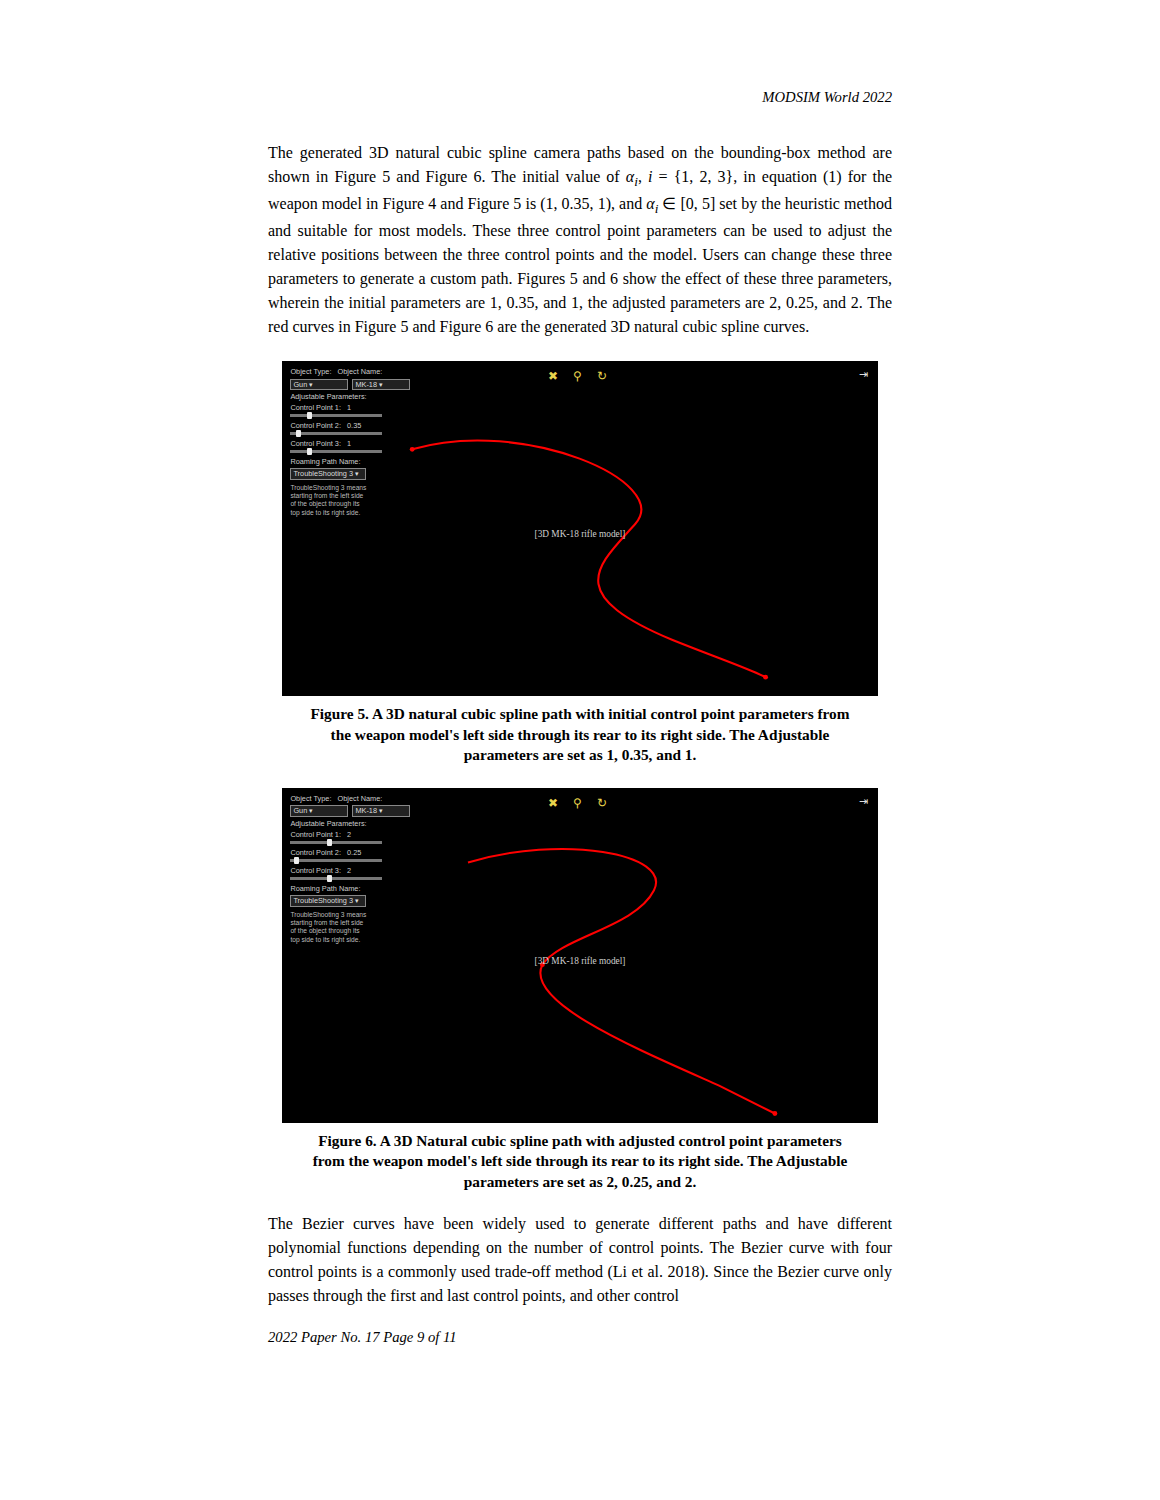MODSIM World 2022
The generated 3D natural cubic spline camera paths based on the bounding-box method are shown in Figure 5 and Figure 6. The initial value of αi, i = {1, 2, 3}, in equation (1) for the weapon model in Figure 4 and Figure 5 is (1, 0.35, 1), and αi ∈ [0, 5] set by the heuristic method and suitable for most models. These three control point parameters can be used to adjust the relative positions between the three control points and the model. Users can change these three parameters to generate a custom path. Figures 5 and 6 show the effect of these three parameters, wherein the initial parameters are 1, 0.35, and 1, the adjusted parameters are 2, 0.25, and 2. The red curves in Figure 5 and Figure 6 are the generated 3D natural cubic spline curves.
Object Type: Object Name:
Gun ▾MK-18 ▾
Adjustable Parameters:
Control Point 1: 1
Control Point 2: 0.35
Control Point 3: 1
Roaming Path Name:
TroubleShooting 3 ▾
TroubleShooting 3 means starting from the left side of the object through its top side to its right side.
✖ ⚲ ↻
⇥
[3D MK-18 rifle model]
Figure 5. A 3D natural cubic spline path with initial control point parameters from the weapon model's left side through its rear to its right side. The Adjustable parameters are set as 1, 0.35, and 1.
Object Type: Object Name:
Gun ▾MK-18 ▾
Adjustable Parameters:
Control Point 1: 2
Control Point 2: 0.25
Control Point 3: 2
Roaming Path Name:
TroubleShooting 3 ▾
TroubleShooting 3 means starting from the left side of the object through its top side to its right side.
✖ ⚲ ↻
⇥
[3D MK-18 rifle model]
Figure 6. A 3D Natural cubic spline path with adjusted control point parameters from the weapon model's left side through its rear to its right side. The Adjustable parameters are set as 2, 0.25, and 2.
The Bezier curves have been widely used to generate different paths and have different polynomial functions depending on the number of control points. The Bezier curve with four control points is a commonly used trade-off method (Li et al. 2018). Since the Bezier curve only passes through the first and last control points, and other control
2022 Paper No. 17 Page 9 of 11